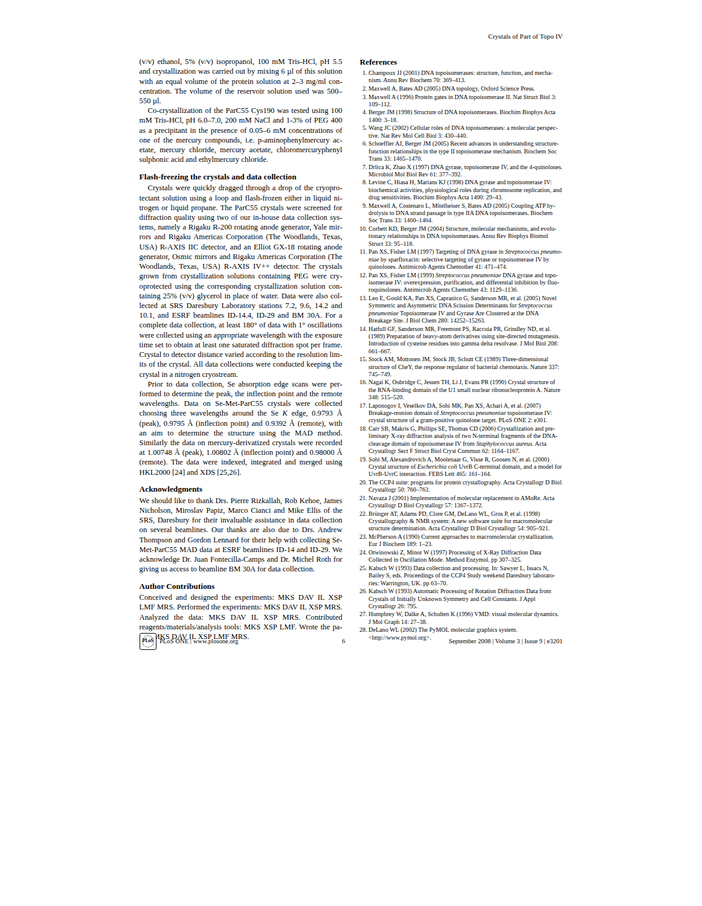Crystals of Part of Topo IV
(v/v) ethanol, 5% (v/v) isopropanol, 100 mM Tris-HCl, pH 5.5 and crystallization was carried out by mixing 6 µl of this solution with an equal volume of the protein solution at 2–3 mg/ml concentration. The volume of the reservoir solution used was 500–550 µl.
Co-crystallization of the ParC55 Cys190 was tested using 100 mM Tris-HCl, pH 6.0–7.0, 200 mM NaCl and 1-3% of PEG 400 as a precipitant in the presence of 0.05–6 mM concentrations of one of the mercury compounds, i.e. p-aminophenylmercury acetate, mercury chloride, mercury acetate, chloromercuryphenyl sulphonic acid and ethylmercury chloride.
Flash-freezing the crystals and data collection
Crystals were quickly dragged through a drop of the cryoprotectant solution using a loop and flash-frozen either in liquid nitrogen or liquid propane. The ParC55 crystals were screened for diffraction quality using two of our in-house data collection systems, namely a Rigaku R-200 rotating anode generator, Yale mirrors and Rigaku Americas Corporation (The Woodlands, Texas, USA) R-AXIS IIC detector, and an Elliot GX-18 rotating anode generator, Osmic mirrors and Rigaku Americas Corporation (The Woodlands, Texas, USA) R-AXIS IV++ detector. The crystals grown from crystallization solutions containing PEG were cryoprotected using the corresponding crystallization solution containing 25% (v/v) glycerol in place of water. Data were also collected at SRS Daresbury Laboratory stations 7.2, 9.6, 14.2 and 10.1, and ESRF beamlines ID-14.4, ID-29 and BM 30A. For a complete data collection, at least 180° of data with 1° oscillations were collected using an appropriate wavelength with the exposure time set to obtain at least one saturated diffraction spot per frame. Crystal to detector distance varied according to the resolution limits of the crystal. All data collections were conducted keeping the crystal in a nitrogen cryostream.
Prior to data collection, Se absorption edge scans were performed to determine the peak, the inflection point and the remote wavelengths. Data on Se-Met-ParC55 crystals were collected choosing three wavelengths around the Se K edge, 0.9793 Å (peak), 0.9795 Å (inflection point) and 0.9392 Å (remote), with an aim to determine the structure using the MAD method. Similarly the data on mercury-derivatized crystals were recorded at 1.00748 Å (peak), 1.00802 Å (inflection point) and 0.98000 Å (remote). The data were indexed, integrated and merged using HKL2000 [24] and XDS [25,26].
Acknowledgments
We should like to thank Drs. Pierre Rizkallah, Rob Kehoe, James Nicholson, Miroslav Papiz, Marco Cianci and Mike Ellis of the SRS, Daresbury for their invaluable assistance in data collection on several beamlines. Our thanks are also due to Drs. Andrew Thompson and Gordon Lennard for their help with collecting Se-Met-ParC55 MAD data at ESRF beamlines ID-14 and ID-29. We acknowledge Dr. Juan Fontecilla-Camps and Dr. Michel Roth for giving us access to beamline BM 30A for data collection.
Author Contributions
Conceived and designed the experiments: MKS DAV IL XSP LMF MRS. Performed the experiments: MKS DAV IL XSP MRS. Analyzed the data: MKS DAV IL XSP MRS. Contributed reagents/materials/analysis tools: MKS XSP LMF. Wrote the paper: MKS DAV IL XSP LMF MRS.
References
Champoux JJ (2001) DNA topoisomerases: structure, function, and mechanism. Annu Rev Biochem 70: 369–413.
Maxwell A, Bates AD (2005) DNA topology, Oxford Science Press.
Maxwell A (1996) Protein gates in DNA topoisomerase II. Nat Struct Biol 3: 109–112.
Berger JM (1998) Structure of DNA topoisomerases. Biochim Biophys Acta 1400: 3–18.
Wang JC (2002) Cellular roles of DNA topoisomerases: a molecular perspective. Nat Rev Mol Cell Biol 3: 430–440.
Schoeffler AJ, Berger JM (2005) Recent advances in understanding structure-function relationships in the type II topoisomerase mechanism. Biochem Soc Trans 33: 1465–1470.
Drlica K, Zhao X (1997) DNA gyrase, topoisomerase IV, and the 4-quinolones. Microbiol Mol Biol Rev 61: 377–392.
Levine C, Hiasa H, Marians KJ (1998) DNA gyrase and topoisomerase IV: biochemical activities, physiological roles during chromosome replication, and drug sensitivities. Biochim Biophys Acta 1400: 29–43.
Maxwell A, Costenaro L, Mitelheiser S, Bates AD (2005) Coupling ATP hydrolysis to DNA strand passage in type IIA DNA topoisomerases. Biochem Soc Trans 33: 1460–1464.
Corbett KD, Berger JM (2004) Structure, molecular mechanisms, and evolutionary relationships in DNA topoisomerases. Annu Rev Biophys Biomol Struct 33: 95–118.
Pan XS, Fisher LM (1997) Targeting of DNA gyrase in Streptococcus pneumoniae by sparfloxacin: selective targeting of gyrase or topoisomerase IV by quinolones. Antimicrob Agents Chemother 41: 471–474.
Pan XS, Fisher LM (1999) Streptococcus pneumoniae DNA gyrase and topoisomerase IV: overexpression, purification, and differential inhibition by fluoroquinolones. Antimicrob Agents Chemother 43: 1129–1136.
Leo E, Gould KA, Pan XS, Capranico G, Sanderson MR, et al. (2005) Novel Symmetric and Asymmetric DNA Scission Determinants for Streptococcus pneumoniae Topoisomerase IV and Gyrase Are Clustered at the DNA Breakage Site. J Biol Chem 280: 14252–15263.
Hatfull GF, Sanderson MR, Freemont PS, Raccuia PR, Grindley ND, et al. (1989) Preparation of heavy-atom derivatives using site-directed mutagenesis. Introduction of cysteine residues into gamma delta resolvase. J Mol Biol 208: 661–667.
Stock AM, Mottonen JM, Stock JB, Schutt CE (1989) Three-dimensional structure of CheY, the response regulator of bacterial chemotaxis. Nature 337: 745–749.
Nagai K, Oubridge C, Jessen TH, Li J, Evans PR (1990) Crystal structure of the RNA-binding domain of the U1 small nuclear ribonucleoprotein A. Nature 348: 515–520.
Laponogov I, Veselkov DA, Sohi MK, Pan XS, Achari A, et al. (2007) Breakage-reunion domain of Streptococcus pneumoniae topoisomerase IV: crystal structure of a gram-positive quinolone target. PLoS ONE 2: e301.
Carr SB, Makris G, Phillips SE, Thomas CD (2006) Crystallization and preliminary X-ray diffraction analysis of two N-terminal fragments of the DNA-cleavage domain of topoisomerase IV from Staphylococcus aureus. Acta Crystallogr Sect F Struct Biol Cryst Commun 62: 1164–1167.
Sohi M, Alexandrovich A, Moolenaar G, Visse R, Goosen N, et al. (2000) Crystal structure of Escherichia coli UvrB C-terminal domain, and a model for UvrB-UvrC interaction. FEBS Lett 465: 161–164.
The CCP4 suite: programs for protein crystallography. Acta Crystallogr D Biol Crystallogr 50: 760–763.
Navaza J (2001) Implementation of molecular replacement in AMoRe. Acta Crystallogr D Biol Crystallogr 57: 1367–1372.
Brünger AT, Adams PD, Clore GM, DeLano WL, Gros P, et al. (1998) Crystallography & NMR system: A new software suite for macromolecular structure determination. Acta Crystallogr D Biol Crystallogr 54: 905–921.
McPherson A (1990) Current approaches to macromolecular crystallization. Eur J Biochem 189: 1–23.
Otwinowski Z, Minor W (1997) Processing of X-Ray Diffraction Data Collected in Oscillation Mode. Method Enzymol. pp 307–325.
Kabsch W (1993) Data collection and processing. In: Sawyer L, Issacs N, Bailey S, eds. Proceedings of the CCP4 Study weekend Daresbury laboratories: Warrington, UK. pp 63–70.
Kabsch W (1993) Automatic Processing of Rotation Diffraction Data from Crystals of Initially Unknown Symmetry and Cell Constants. J Appl Crystallogr 26: 795.
Humphrey W, Dalke A, Schulten K (1996) VMD: visual molecular dynamics. J Mol Graph 14: 27–38.
DeLano WL (2002) The PyMOL molecular graphics system. <http://www.pymol.org>.
PLoS ONE | www.plosone.org
6
September 2008 | Volume 3 | Issue 9 | e3201